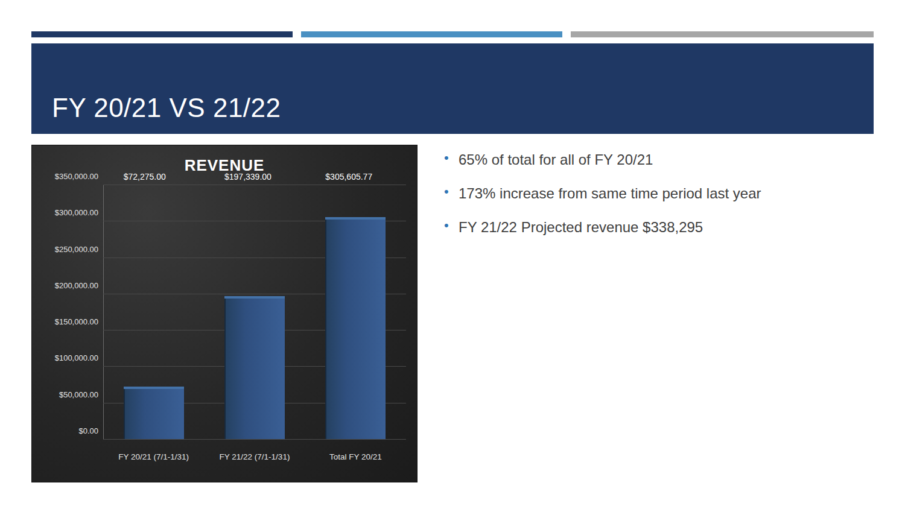FY 20/21 VS 21/22
REVENUE
$0.00
$50,000.00
$100,000.00
$150,000.00
$200,000.00
$250,000.00
$300,000.00
$350,000.00
$72,275.00
$197,339.00
$305,605.77
FY 20/21 (7/1-1/31) FY 21/22 (7/1-1/31) Total FY 20/21
65% of total for all of FY 20/21
173% increase from same time period last year
FY 21/22 Projected revenue $338,295